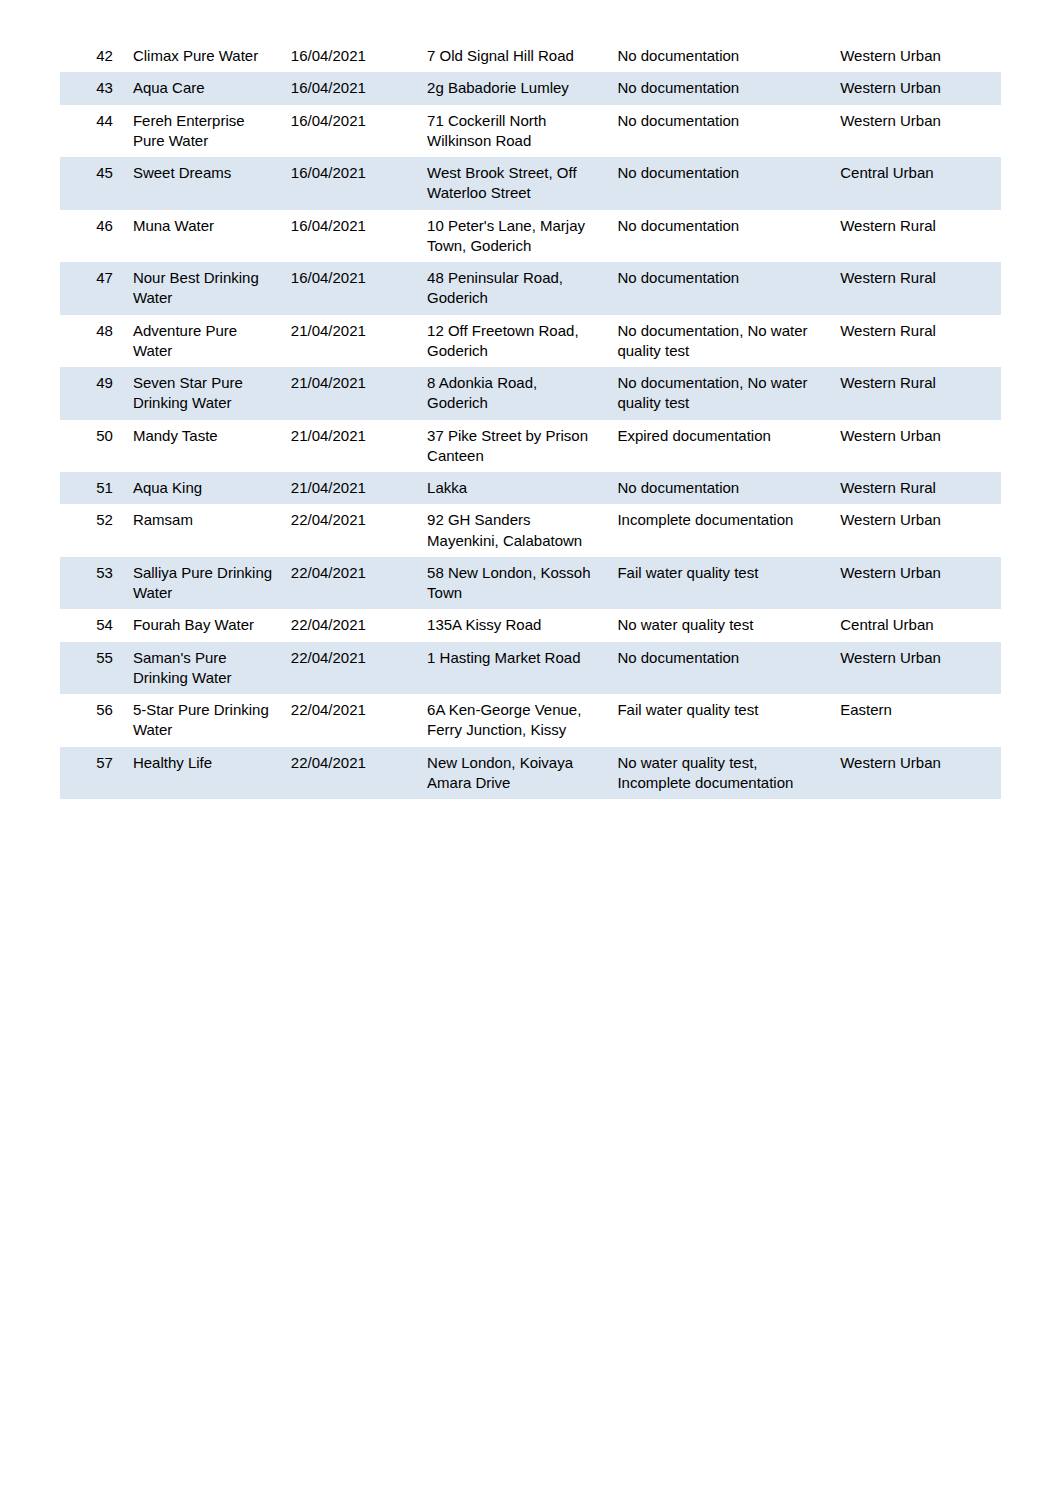| 42 | Climax Pure Water | 16/04/2021 | 7 Old Signal Hill Road | No documentation | Western Urban |
| 43 | Aqua Care | 16/04/2021 | 2g Babadorie Lumley | No documentation | Western Urban |
| 44 | Fereh Enterprise Pure Water | 16/04/2021 | 71 Cockerill North Wilkinson Road | No documentation | Western Urban |
| 45 | Sweet Dreams | 16/04/2021 | West Brook Street, Off Waterloo Street | No documentation | Central Urban |
| 46 | Muna Water | 16/04/2021 | 10 Peter's Lane, Marjay Town, Goderich | No documentation | Western Rural |
| 47 | Nour Best Drinking Water | 16/04/2021 | 48 Peninsular Road, Goderich | No documentation | Western Rural |
| 48 | Adventure Pure Water | 21/04/2021 | 12 Off Freetown Road, Goderich | No documentation, No water quality test | Western Rural |
| 49 | Seven Star Pure Drinking Water | 21/04/2021 | 8 Adonkia Road, Goderich | No documentation, No water quality test | Western Rural |
| 50 | Mandy Taste | 21/04/2021 | 37 Pike Street by Prison Canteen | Expired documentation | Western Urban |
| 51 | Aqua King | 21/04/2021 | Lakka | No documentation | Western Rural |
| 52 | Ramsam | 22/04/2021 | 92 GH Sanders Mayenkini, Calabatown | Incomplete documentation | Western Urban |
| 53 | Salliya Pure Drinking Water | 22/04/2021 | 58 New London, Kossoh Town | Fail water quality test | Western Urban |
| 54 | Fourah Bay Water | 22/04/2021 | 135A Kissy Road | No water quality test | Central Urban |
| 55 | Saman's Pure Drinking Water | 22/04/2021 | 1 Hasting Market Road | No documentation | Western Urban |
| 56 | 5-Star Pure Drinking Water | 22/04/2021 | 6A Ken-George Venue, Ferry Junction, Kissy | Fail water quality test | Eastern |
| 57 | Healthy Life | 22/04/2021 | New London, Koivaya Amara Drive | No water quality test, Incomplete documentation | Western Urban |